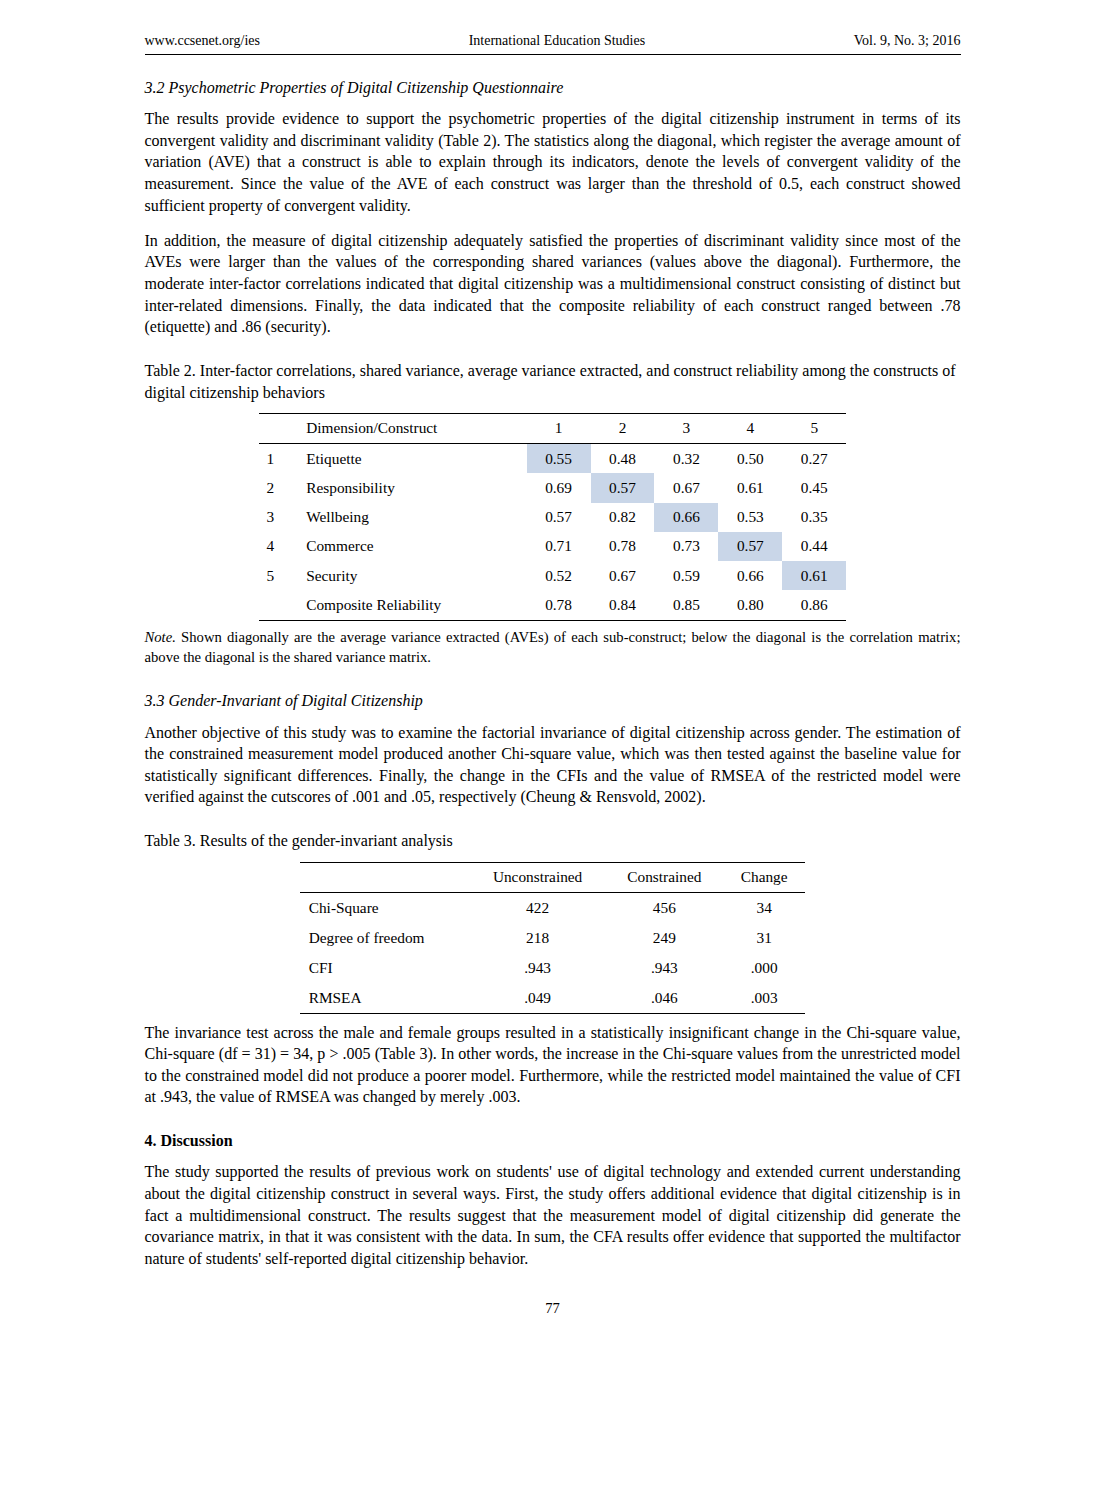www.ccsenet.org/ies International Education Studies Vol. 9, No. 3; 2016
3.2 Psychometric Properties of Digital Citizenship Questionnaire
The results provide evidence to support the psychometric properties of the digital citizenship instrument in terms of its convergent validity and discriminant validity (Table 2). The statistics along the diagonal, which register the average amount of variation (AVE) that a construct is able to explain through its indicators, denote the levels of convergent validity of the measurement. Since the value of the AVE of each construct was larger than the threshold of 0.5, each construct showed sufficient property of convergent validity.
In addition, the measure of digital citizenship adequately satisfied the properties of discriminant validity since most of the AVEs were larger than the values of the corresponding shared variances (values above the diagonal). Furthermore, the moderate inter-factor correlations indicated that digital citizenship was a multidimensional construct consisting of distinct but inter-related dimensions. Finally, the data indicated that the composite reliability of each construct ranged between .78 (etiquette) and .86 (security).
Table 2. Inter-factor correlations, shared variance, average variance extracted, and construct reliability among the constructs of digital citizenship behaviors
| | Dimension/Construct | 1 | 2 | 3 | 4 | 5 |
| --- | --- | --- | --- | --- | --- | --- |
| 1 | Etiquette | 0.55 | 0.48 | 0.32 | 0.50 | 0.27 |
| 2 | Responsibility | 0.69 | 0.57 | 0.67 | 0.61 | 0.45 |
| 3 | Wellbeing | 0.57 | 0.82 | 0.66 | 0.53 | 0.35 |
| 4 | Commerce | 0.71 | 0.78 | 0.73 | 0.57 | 0.44 |
| 5 | Security | 0.52 | 0.67 | 0.59 | 0.66 | 0.61 |
| | Composite Reliability | 0.78 | 0.84 | 0.85 | 0.80 | 0.86 |
Note. Shown diagonally are the average variance extracted (AVEs) of each sub-construct; below the diagonal is the correlation matrix; above the diagonal is the shared variance matrix.
3.3 Gender-Invariant of Digital Citizenship
Another objective of this study was to examine the factorial invariance of digital citizenship across gender. The estimation of the constrained measurement model produced another Chi-square value, which was then tested against the baseline value for statistically significant differences. Finally, the change in the CFIs and the value of RMSEA of the restricted model were verified against the cutscores of .001 and .05, respectively (Cheung & Rensvold, 2002).
Table 3. Results of the gender-invariant analysis
| | Unconstrained | Constrained | Change |
| --- | --- | --- | --- |
| Chi-Square | 422 | 456 | 34 |
| Degree of freedom | 218 | 249 | 31 |
| CFI | .943 | .943 | .000 |
| RMSEA | .049 | .046 | .003 |
The invariance test across the male and female groups resulted in a statistically insignificant change in the Chi-square value, Chi-square (df = 31) = 34, p > .005 (Table 3). In other words, the increase in the Chi-square values from the unrestricted model to the constrained model did not produce a poorer model. Furthermore, while the restricted model maintained the value of CFI at .943, the value of RMSEA was changed by merely .003.
4. Discussion
The study supported the results of previous work on students' use of digital technology and extended current understanding about the digital citizenship construct in several ways. First, the study offers additional evidence that digital citizenship is in fact a multidimensional construct. The results suggest that the measurement model of digital citizenship did generate the covariance matrix, in that it was consistent with the data. In sum, the CFA results offer evidence that supported the multifactor nature of students' self-reported digital citizenship behavior.
77